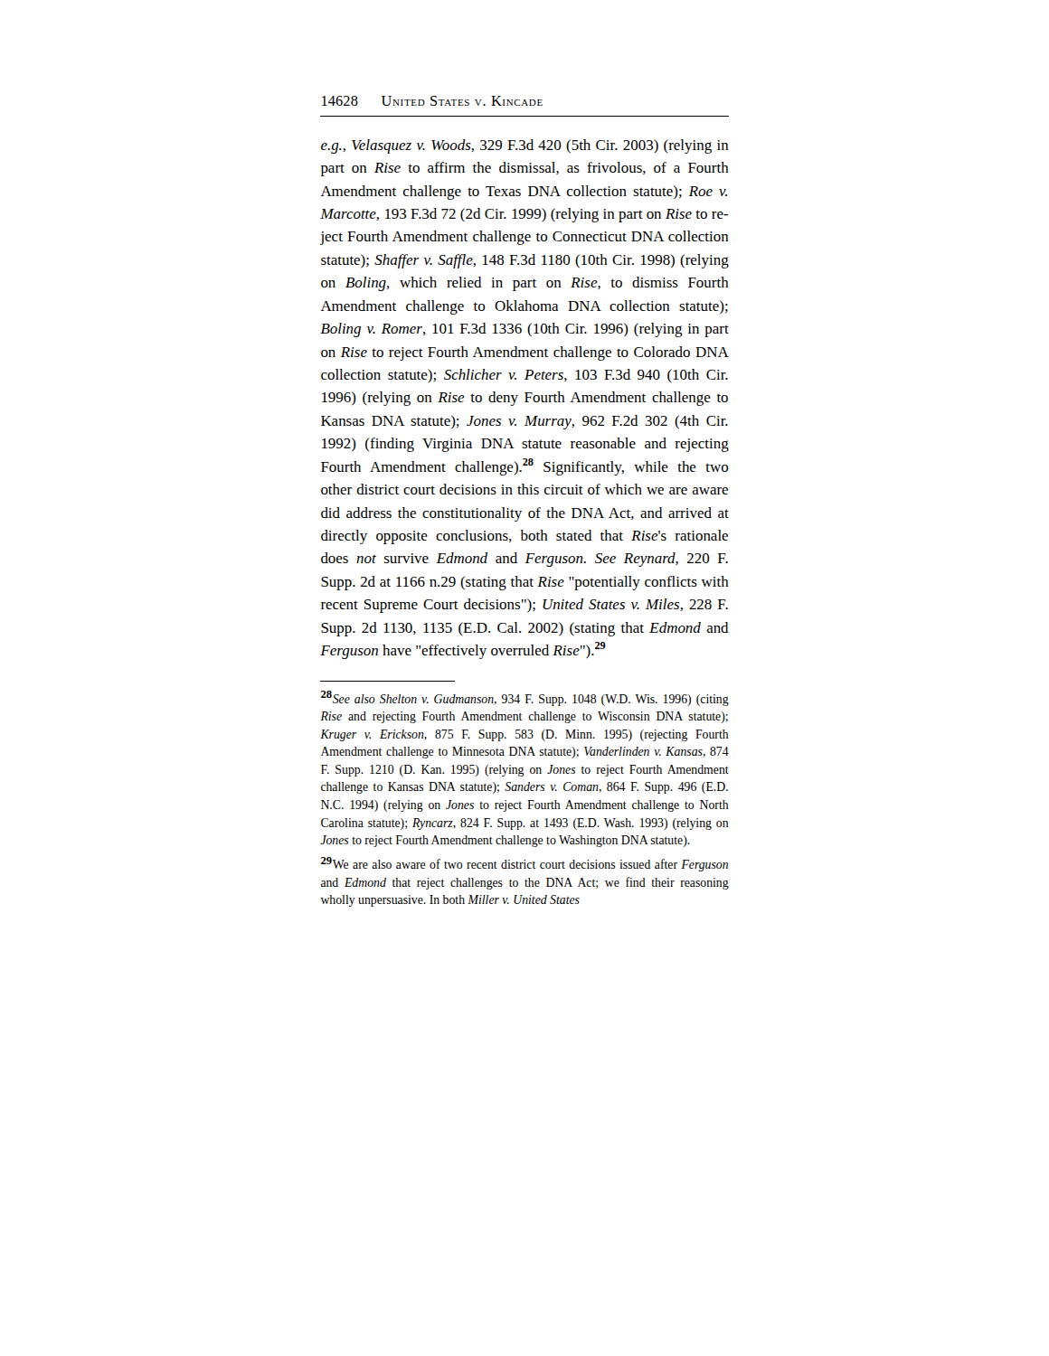14628 United States v. Kincade
e.g., Velasquez v. Woods, 329 F.3d 420 (5th Cir. 2003) (relying in part on Rise to affirm the dismissal, as frivolous, of a Fourth Amendment challenge to Texas DNA collection statute); Roe v. Marcotte, 193 F.3d 72 (2d Cir. 1999) (relying in part on Rise to reject Fourth Amendment challenge to Connecticut DNA collection statute); Shaffer v. Saffle, 148 F.3d 1180 (10th Cir. 1998) (relying on Boling, which relied in part on Rise, to dismiss Fourth Amendment challenge to Oklahoma DNA collection statute); Boling v. Romer, 101 F.3d 1336 (10th Cir. 1996) (relying in part on Rise to reject Fourth Amendment challenge to Colorado DNA collection statute); Schlicher v. Peters, 103 F.3d 940 (10th Cir. 1996) (relying on Rise to deny Fourth Amendment challenge to Kansas DNA statute); Jones v. Murray, 962 F.2d 302 (4th Cir. 1992) (finding Virginia DNA statute reasonable and rejecting Fourth Amendment challenge).28 Significantly, while the two other district court decisions in this circuit of which we are aware did address the constitutionality of the DNA Act, and arrived at directly opposite conclusions, both stated that Rise's rationale does not survive Edmond and Ferguson. See Reynard, 220 F. Supp. 2d at 1166 n.29 (stating that Rise "potentially conflicts with recent Supreme Court decisions"); United States v. Miles, 228 F. Supp. 2d 1130, 1135 (E.D. Cal. 2002) (stating that Edmond and Ferguson have "effectively overruled Rise").29
28 See also Shelton v. Gudmanson, 934 F. Supp. 1048 (W.D. Wis. 1996) (citing Rise and rejecting Fourth Amendment challenge to Wisconsin DNA statute); Kruger v. Erickson, 875 F. Supp. 583 (D. Minn. 1995) (rejecting Fourth Amendment challenge to Minnesota DNA statute); Vanderlinden v. Kansas, 874 F. Supp. 1210 (D. Kan. 1995) (relying on Jones to reject Fourth Amendment challenge to Kansas DNA statute); Sanders v. Coman, 864 F. Supp. 496 (E.D. N.C. 1994) (relying on Jones to reject Fourth Amendment challenge to North Carolina statute); Ryncarz, 824 F. Supp. at 1493 (E.D. Wash. 1993) (relying on Jones to reject Fourth Amendment challenge to Washington DNA statute).
29 We are also aware of two recent district court decisions issued after Ferguson and Edmond that reject challenges to the DNA Act; we find their reasoning wholly unpersuasive. In both Miller v. United States